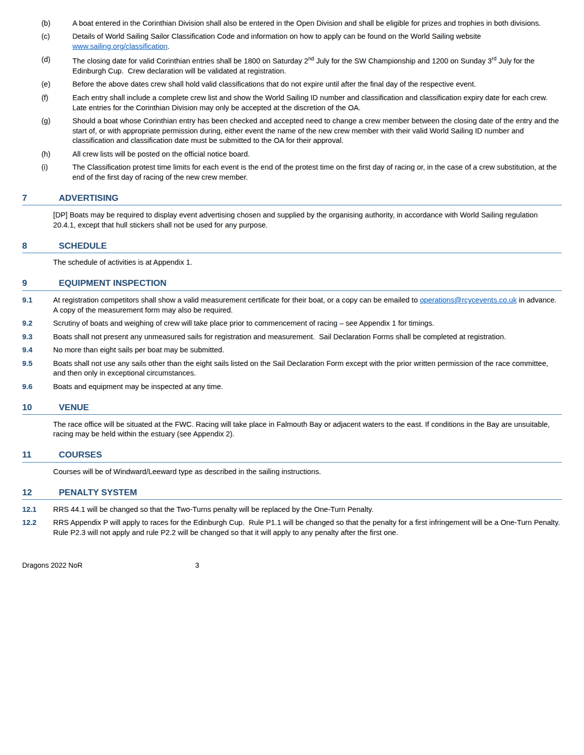(b) A boat entered in the Corinthian Division shall also be entered in the Open Division and shall be eligible for prizes and trophies in both divisions.
(c) Details of World Sailing Sailor Classification Code and information on how to apply can be found on the World Sailing website www.sailing.org/classification.
(d) The closing date for valid Corinthian entries shall be 1800 on Saturday 2nd July for the SW Championship and 1200 on Sunday 3rd July for the Edinburgh Cup. Crew declaration will be validated at registration.
(e) Before the above dates crew shall hold valid classifications that do not expire until after the final day of the respective event.
(f) Each entry shall include a complete crew list and show the World Sailing ID number and classification and classification expiry date for each crew. Late entries for the Corinthian Division may only be accepted at the discretion of the OA.
(g) Should a boat whose Corinthian entry has been checked and accepted need to change a crew member between the closing date of the entry and the start of, or with appropriate permission during, either event the name of the new crew member with their valid World Sailing ID number and classification and classification date must be submitted to the OA for their approval.
(h) All crew lists will be posted on the official notice board.
(i) The Classification protest time limits for each event is the end of the protest time on the first day of racing or, in the case of a crew substitution, at the end of the first day of racing of the new crew member.
7 Advertising
[DP] Boats may be required to display event advertising chosen and supplied by the organising authority, in accordance with World Sailing regulation 20.4.1, except that hull stickers shall not be used for any purpose.
8 Schedule
The schedule of activities is at Appendix 1.
9 Equipment Inspection
9.1 At registration competitors shall show a valid measurement certificate for their boat, or a copy can be emailed to operations@rcycevents.co.uk in advance. A copy of the measurement form may also be required.
9.2 Scrutiny of boats and weighing of crew will take place prior to commencement of racing – see Appendix 1 for timings.
9.3 Boats shall not present any unmeasured sails for registration and measurement. Sail Declaration Forms shall be completed at registration.
9.4 No more than eight sails per boat may be submitted.
9.5 Boats shall not use any sails other than the eight sails listed on the Sail Declaration Form except with the prior written permission of the race committee, and then only in exceptional circumstances.
9.6 Boats and equipment may be inspected at any time.
10 Venue
The race office will be situated at the FWC. Racing will take place in Falmouth Bay or adjacent waters to the east. If conditions in the Bay are unsuitable, racing may be held within the estuary (see Appendix 2).
11 Courses
Courses will be of Windward/Leeward type as described in the sailing instructions.
12 Penalty System
12.1 RRS 44.1 will be changed so that the Two-Turns penalty will be replaced by the One-Turn Penalty.
12.2 RRS Appendix P will apply to races for the Edinburgh Cup. Rule P1.1 will be changed so that the penalty for a first infringement will be a One-Turn Penalty. Rule P2.3 will not apply and rule P2.2 will be changed so that it will apply to any penalty after the first one.
Dragons 2022 NoR 3